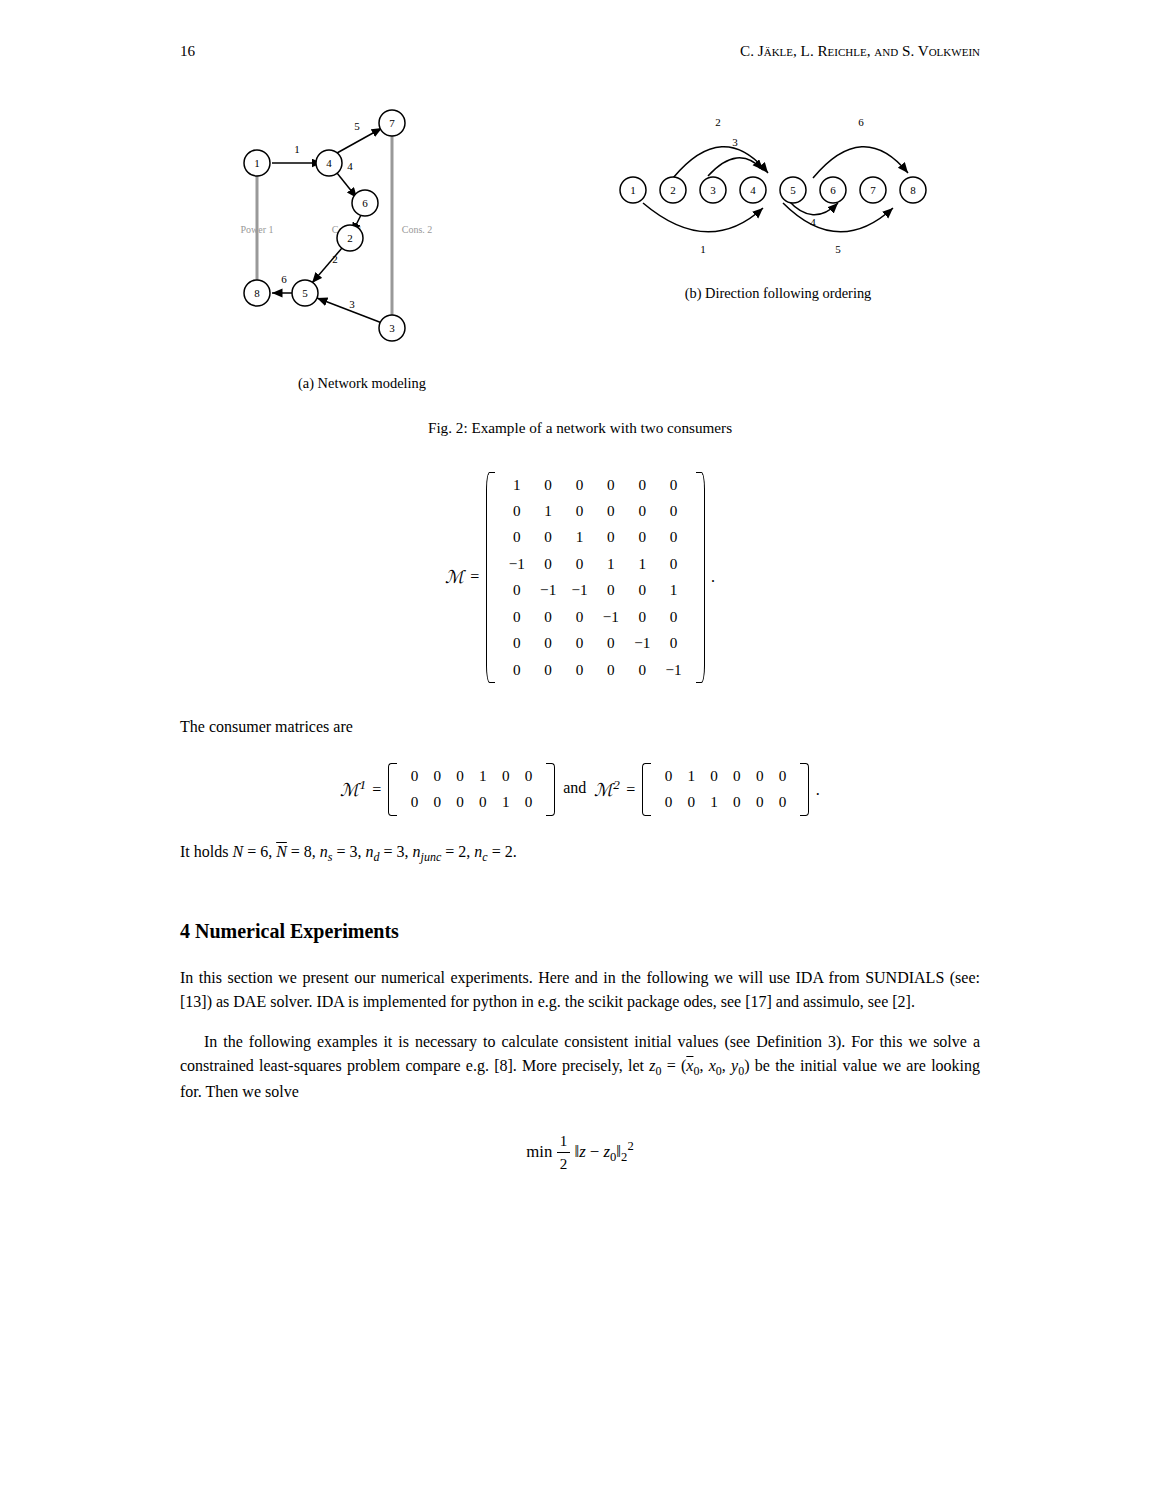16 C. Jäkle, L. Reichle, and S. Volkwein
Power 1 Cons. 1 Cons. 2 1 5 4 2 6 3 1 4 7 6 2 5 8 3
(a) Network modeling
2 3 6 1 5 4 1 2 3 4 5 6 7 8
(b) Direction following ordering
Fig. 2: Example of a network with two consumers
ℳ =
| 1 | 0 | 0 | 0 | 0 | 0 |
| 0 | 1 | 0 | 0 | 0 | 0 |
| 0 | 0 | 1 | 0 | 0 | 0 |
| −1 | 0 | 0 | 1 | 1 | 0 |
| 0 | −1 | −1 | 0 | 0 | 1 |
| 0 | 0 | 0 | −1 | 0 | 0 |
| 0 | 0 | 0 | 0 | −1 | 0 |
| 0 | 0 | 0 | 0 | 0 | −1 |
.
The consumer matrices are
ℳ1 =
| 0 | 0 | 0 | 1 | 0 | 0 |
| 0 | 0 | 0 | 0 | 1 | 0 |
and ℳ2 =
| 0 | 1 | 0 | 0 | 0 | 0 |
| 0 | 0 | 1 | 0 | 0 | 0 |
.
It holds N = 6, N = 8, ns = 3, nd = 3, njunc = 2, nc = 2.
4 Numerical Experiments
In this section we present our numerical experiments. Here and in the following we will use IDA from SUNDIALS (see: [13]) as DAE solver. IDA is implemented for python in e.g. the scikit package odes, see [17] and assimulo, see [2].
In the following examples it is necessary to calculate consistent initial values (see Definition 3). For this we solve a constrained least-squares problem compare e.g. [8]. More precisely, let z0 = (x0, x0, y0) be the initial value we are looking for. Then we solve
min 12 ‖z − z0‖22